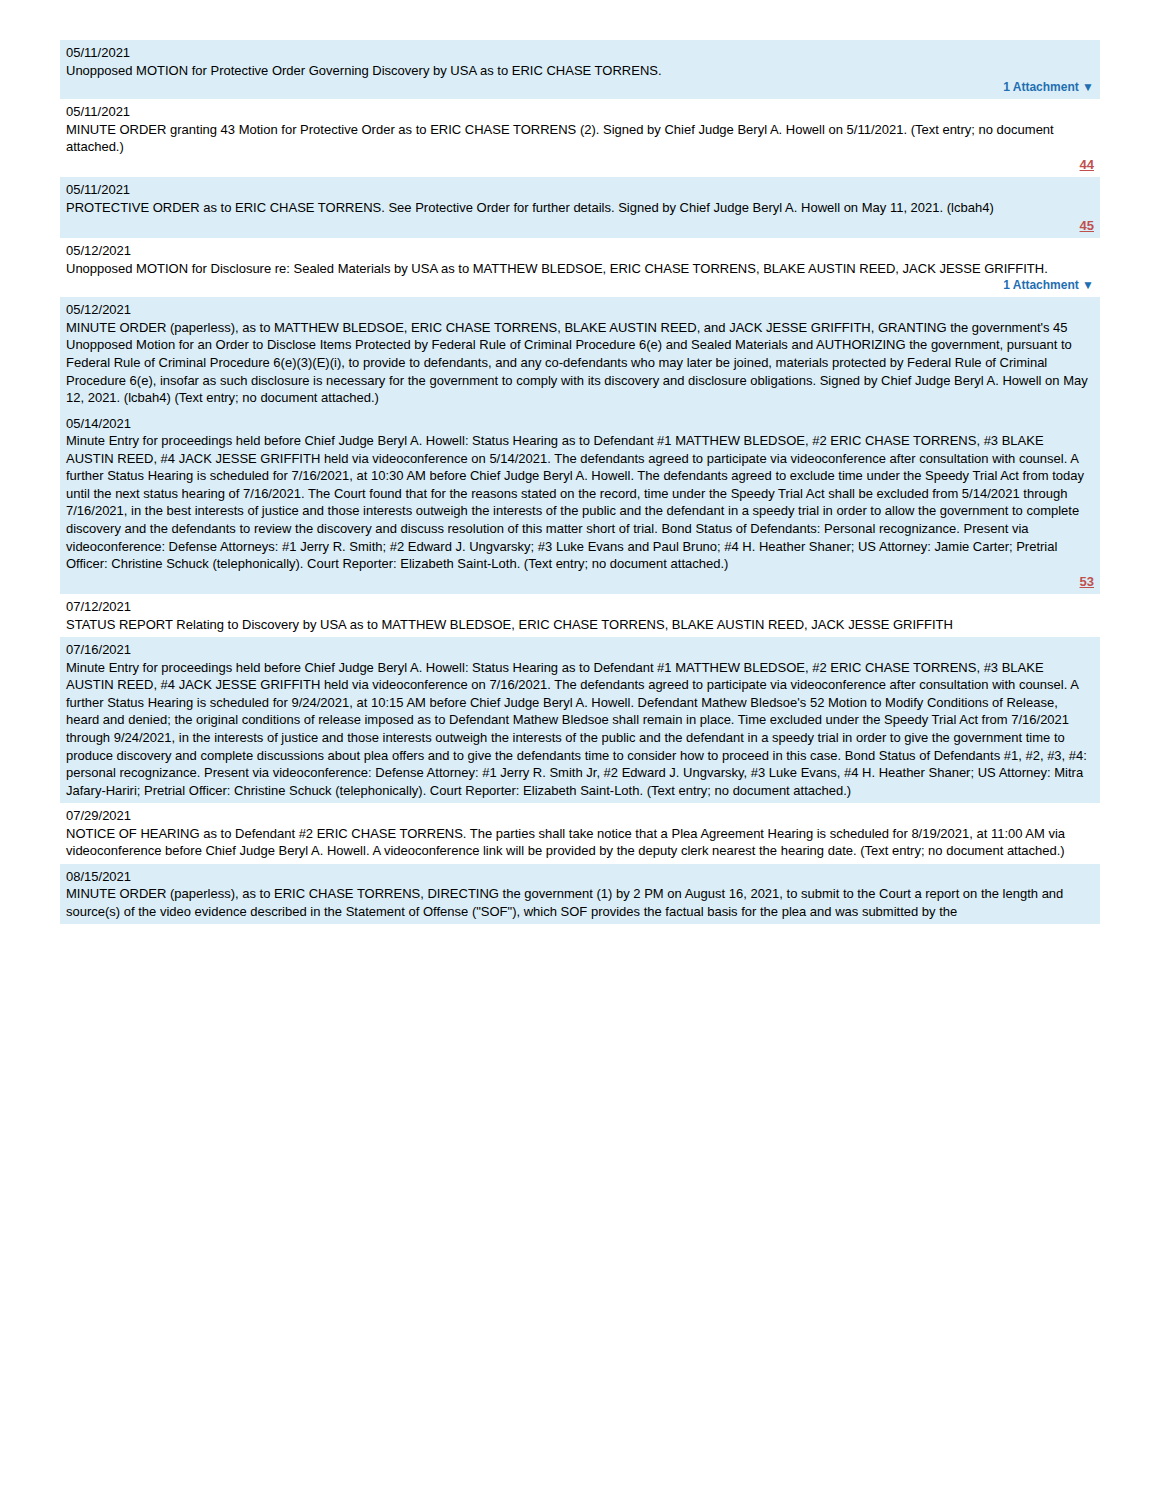| 05/11/2021 Unopposed MOTION for Protective Order Governing Discovery by USA as to ERIC CHASE TORRENS. 1 Attachment ▼ |
| 05/11/2021 MINUTE ORDER granting 43 Motion for Protective Order as to ERIC CHASE TORRENS (2). Signed by Chief Judge Beryl A. Howell on 5/11/2021. (Text entry; no document attached.) 44 |
| 05/11/2021 PROTECTIVE ORDER as to ERIC CHASE TORRENS. See Protective Order for further details. Signed by Chief Judge Beryl A. Howell on May 11, 2021. (lcbah4) 45 |
| 05/12/2021 Unopposed MOTION for Disclosure re: Sealed Materials by USA as to MATTHEW BLEDSOE, ERIC CHASE TORRENS, BLAKE AUSTIN REED, JACK JESSE GRIFFITH. 1 Attachment ▼ |
| 05/12/2021 MINUTE ORDER (paperless), as to MATTHEW BLEDSOE, ERIC CHASE TORRENS, BLAKE AUSTIN REED, and JACK JESSE GRIFFITH, GRANTING the government's 45 Unopposed Motion for an Order to Disclose Items Protected by Federal Rule of Criminal Procedure 6(e) and Sealed Materials and AUTHORIZING the government, pursuant to Federal Rule of Criminal Procedure 6(e)(3)(E)(i), to provide to defendants, and any co-defendants who may later be joined, materials protected by Federal Rule of Criminal Procedure 6(e), insofar as such disclosure is necessary for the government to comply with its discovery and disclosure obligations. Signed by Chief Judge Beryl A. Howell on May 12, 2021. (lcbah4) (Text entry; no document attached.) |
| 05/14/2021 Minute Entry for proceedings held before Chief Judge Beryl A. Howell: Status Hearing as to Defendant #1 MATTHEW BLEDSOE, #2 ERIC CHASE TORRENS, #3 BLAKE AUSTIN REED, #4 JACK JESSE GRIFFITH held via videoconference on 5/14/2021. The defendants agreed to participate via videoconference after consultation with counsel. A further Status Hearing is scheduled for 7/16/2021, at 10:30 AM before Chief Judge Beryl A. Howell. The defendants agreed to exclude time under the Speedy Trial Act from today until the next status hearing of 7/16/2021. The Court found that for the reasons stated on the record, time under the Speedy Trial Act shall be excluded from 5/14/2021 through 7/16/2021, in the best interests of justice and those interests outweigh the interests of the public and the defendant in a speedy trial in order to allow the government to complete discovery and the defendants to review the discovery and discuss resolution of this matter short of trial. Bond Status of Defendants: Personal recognizance. Present via videoconference: Defense Attorneys: #1 Jerry R. Smith; #2 Edward J. Ungvarsky; #3 Luke Evans and Paul Bruno; #4 H. Heather Shaner; US Attorney: Jamie Carter; Pretrial Officer: Christine Schuck (telephonically). Court Reporter: Elizabeth Saint-Loth. (Text entry; no document attached.) 53 |
| 07/12/2021 STATUS REPORT Relating to Discovery by USA as to MATTHEW BLEDSOE, ERIC CHASE TORRENS, BLAKE AUSTIN REED, JACK JESSE GRIFFITH |
| 07/16/2021 Minute Entry for proceedings held before Chief Judge Beryl A. Howell: Status Hearing as to Defendant #1 MATTHEW BLEDSOE, #2 ERIC CHASE TORRENS, #3 BLAKE AUSTIN REED, #4 JACK JESSE GRIFFITH held via videoconference on 7/16/2021. The defendants agreed to participate via videoconference after consultation with counsel. A further Status Hearing is scheduled for 9/24/2021, at 10:15 AM before Chief Judge Beryl A. Howell. Defendant Mathew Bledsoe's 52 Motion to Modify Conditions of Release, heard and denied; the original conditions of release imposed as to Defendant Mathew Bledsoe shall remain in place. Time excluded under the Speedy Trial Act from 7/16/2021 through 9/24/2021, in the interests of justice and those interests outweigh the interests of the public and the defendant in a speedy trial in order to give the government time to produce discovery and complete discussions about plea offers and to give the defendants time to consider how to proceed in this case. Bond Status of Defendants #1, #2, #3, #4: personal recognizance. Present via videoconference: Defense Attorney: #1 Jerry R. Smith Jr, #2 Edward J. Ungvarsky, #3 Luke Evans, #4 H. Heather Shaner; US Attorney: Mitra Jafary-Hariri; Pretrial Officer: Christine Schuck (telephonically). Court Reporter: Elizabeth Saint-Loth. (Text entry; no document attached.) |
| 07/29/2021 NOTICE OF HEARING as to Defendant #2 ERIC CHASE TORRENS. The parties shall take notice that a Plea Agreement Hearing is scheduled for 8/19/2021, at 11:00 AM via videoconference before Chief Judge Beryl A. Howell. A videoconference link will be provided by the deputy clerk nearest the hearing date. (Text entry; no document attached.) |
| 08/15/2021 MINUTE ORDER (paperless), as to ERIC CHASE TORRENS, DIRECTING the government (1) by 2 PM on August 16, 2021, to submit to the Court a report on the length and source(s) of the video evidence described in the Statement of Offense ("SOF"), which SOF provides the factual basis for the plea and was submitted by the |